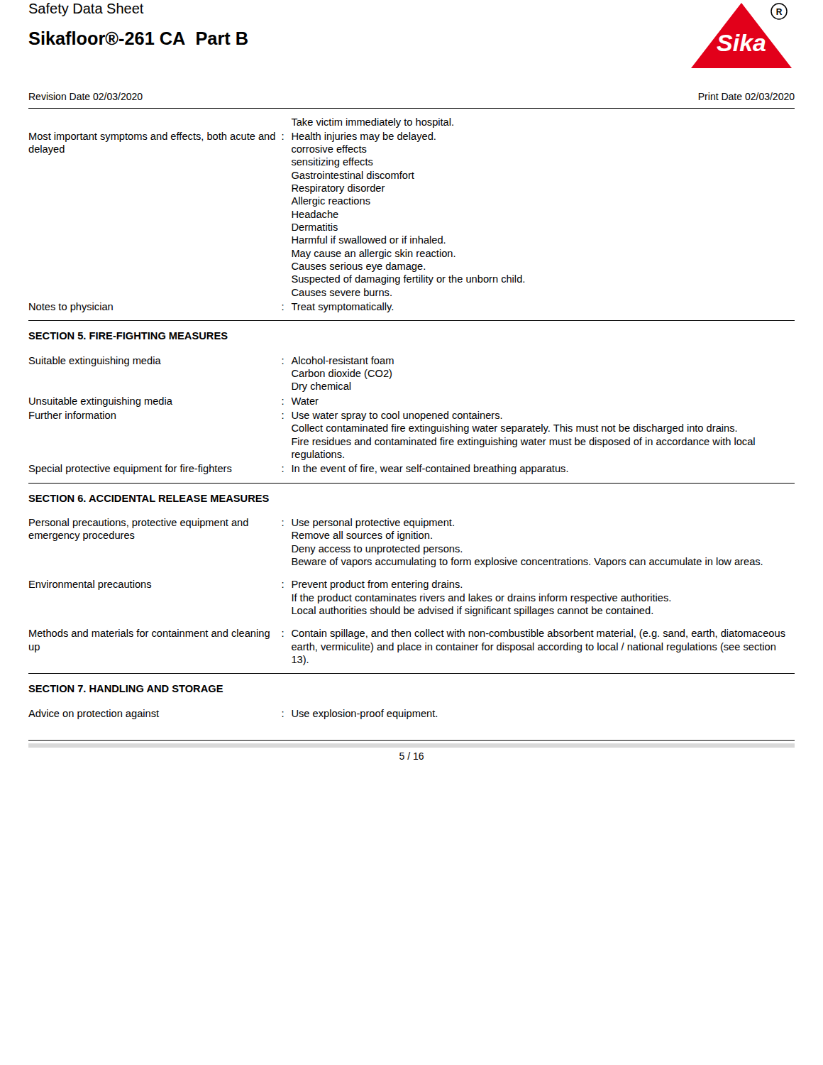Safety Data Sheet
Sikafloor®-261 CA Part B
Sika R
Revision Date 02/03/2020 Print Date 02/03/2020
| | | Take victim immediately to hospital. |
| Most important symptoms and effects, both acute and delayed | : | Health injuries may be delayed. corrosive effects sensitizing effects Gastrointestinal discomfort Respiratory disorder Allergic reactions Headache Dermatitis Harmful if swallowed or if inhaled. May cause an allergic skin reaction. Causes serious eye damage. Suspected of damaging fertility or the unborn child. Causes severe burns. |
| Notes to physician | : | Treat symptomatically. |
SECTION 5. FIRE-FIGHTING MEASURES
| Suitable extinguishing media | : | Alcohol-resistant foam Carbon dioxide (CO2) Dry chemical |
| Unsuitable extinguishing media | : | Water |
| Further information | : | Use water spray to cool unopened containers. Collect contaminated fire extinguishing water separately. This must not be discharged into drains. Fire residues and contaminated fire extinguishing water must be disposed of in accordance with local regulations. |
| Special protective equipment for fire-fighters | : | In the event of fire, wear self-contained breathing apparatus. |
SECTION 6. ACCIDENTAL RELEASE MEASURES
| Personal precautions, protective equipment and emergency procedures | : | Use personal protective equipment. Remove all sources of ignition. Deny access to unprotected persons. Beware of vapors accumulating to form explosive concentrations. Vapors can accumulate in low areas. |
| Environmental precautions | : | Prevent product from entering drains. If the product contaminates rivers and lakes or drains inform respective authorities. Local authorities should be advised if significant spillages cannot be contained. |
| Methods and materials for containment and cleaning up | : | Contain spillage, and then collect with non-combustible absorbent material, (e.g. sand, earth, diatomaceous earth, vermiculite) and place in container for disposal according to local / national regulations (see section 13). |
SECTION 7. HANDLING AND STORAGE
| Advice on protection against | : | Use explosion-proof equipment. |
5 / 16